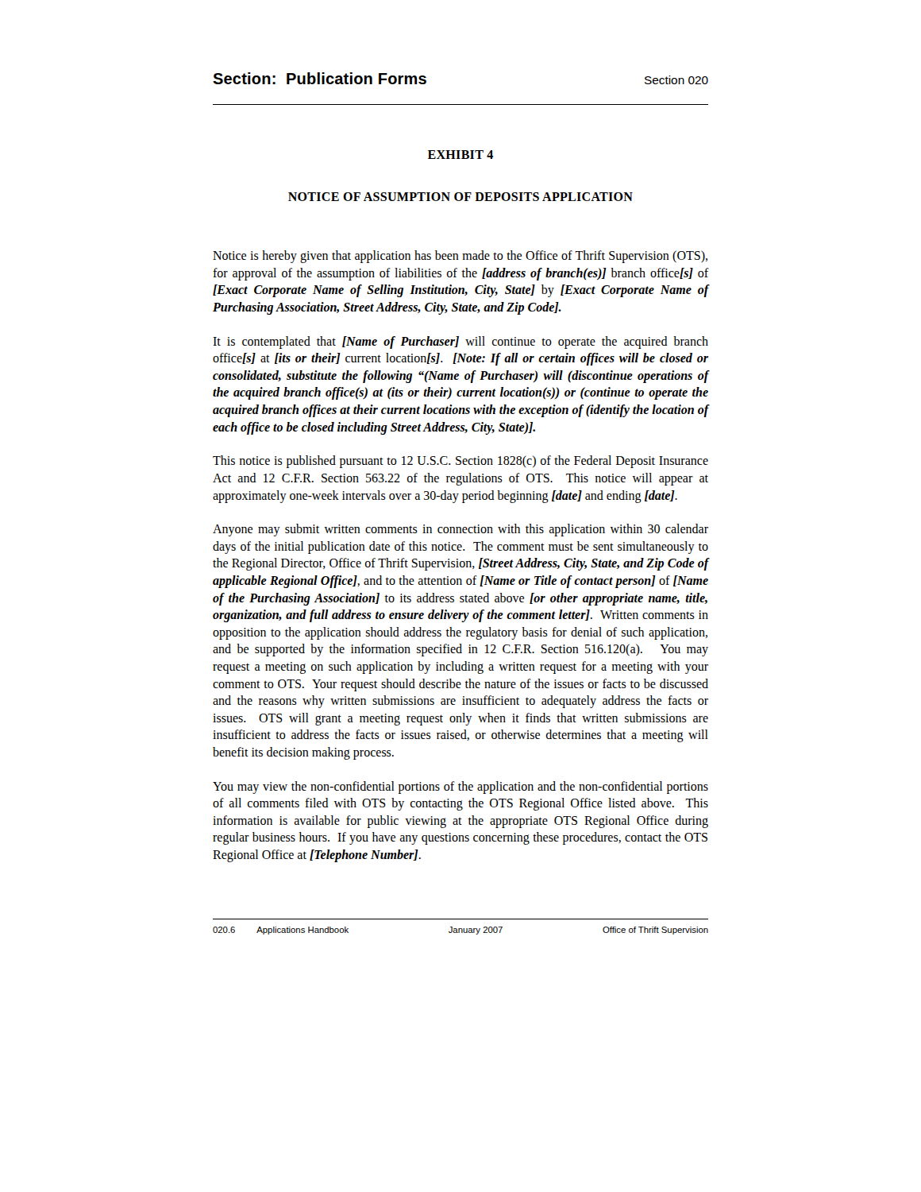Section: Publication Forms
Section 020
EXHIBIT 4
NOTICE OF ASSUMPTION OF DEPOSITS APPLICATION
Notice is hereby given that application has been made to the Office of Thrift Supervision (OTS), for approval of the assumption of liabilities of the [address of branch(es)] branch office[s] of [Exact Corporate Name of Selling Institution, City, State] by [Exact Corporate Name of Purchasing Association, Street Address, City, State, and Zip Code].
It is contemplated that [Name of Purchaser] will continue to operate the acquired branch office[s] at [its or their] current location[s]. [Note: If all or certain offices will be closed or consolidated, substitute the following “(Name of Purchaser) will (discontinue operations of the acquired branch office(s) at (its or their) current location(s)) or (continue to operate the acquired branch offices at their current locations with the exception of (identify the location of each office to be closed including Street Address, City, State)].
This notice is published pursuant to 12 U.S.C. Section 1828(c) of the Federal Deposit Insurance Act and 12 C.F.R. Section 563.22 of the regulations of OTS. This notice will appear at approximately one-week intervals over a 30-day period beginning [date] and ending [date].
Anyone may submit written comments in connection with this application within 30 calendar days of the initial publication date of this notice. The comment must be sent simultaneously to the Regional Director, Office of Thrift Supervision, [Street Address, City, State, and Zip Code of applicable Regional Office], and to the attention of [Name or Title of contact person] of [Name of the Purchasing Association] to its address stated above [or other appropriate name, title, organization, and full address to ensure delivery of the comment letter]. Written comments in opposition to the application should address the regulatory basis for denial of such application, and be supported by the information specified in 12 C.F.R. Section 516.120(a). You may request a meeting on such application by including a written request for a meeting with your comment to OTS. Your request should describe the nature of the issues or facts to be discussed and the reasons why written submissions are insufficient to adequately address the facts or issues. OTS will grant a meeting request only when it finds that written submissions are insufficient to address the facts or issues raised, or otherwise determines that a meeting will benefit its decision making process.
You may view the non-confidential portions of the application and the non-confidential portions of all comments filed with OTS by contacting the OTS Regional Office listed above. This information is available for public viewing at the appropriate OTS Regional Office during regular business hours. If you have any questions concerning these procedures, contact the OTS Regional Office at [Telephone Number].
020.6 Applications Handbook
January 2007
Office of Thrift Supervision